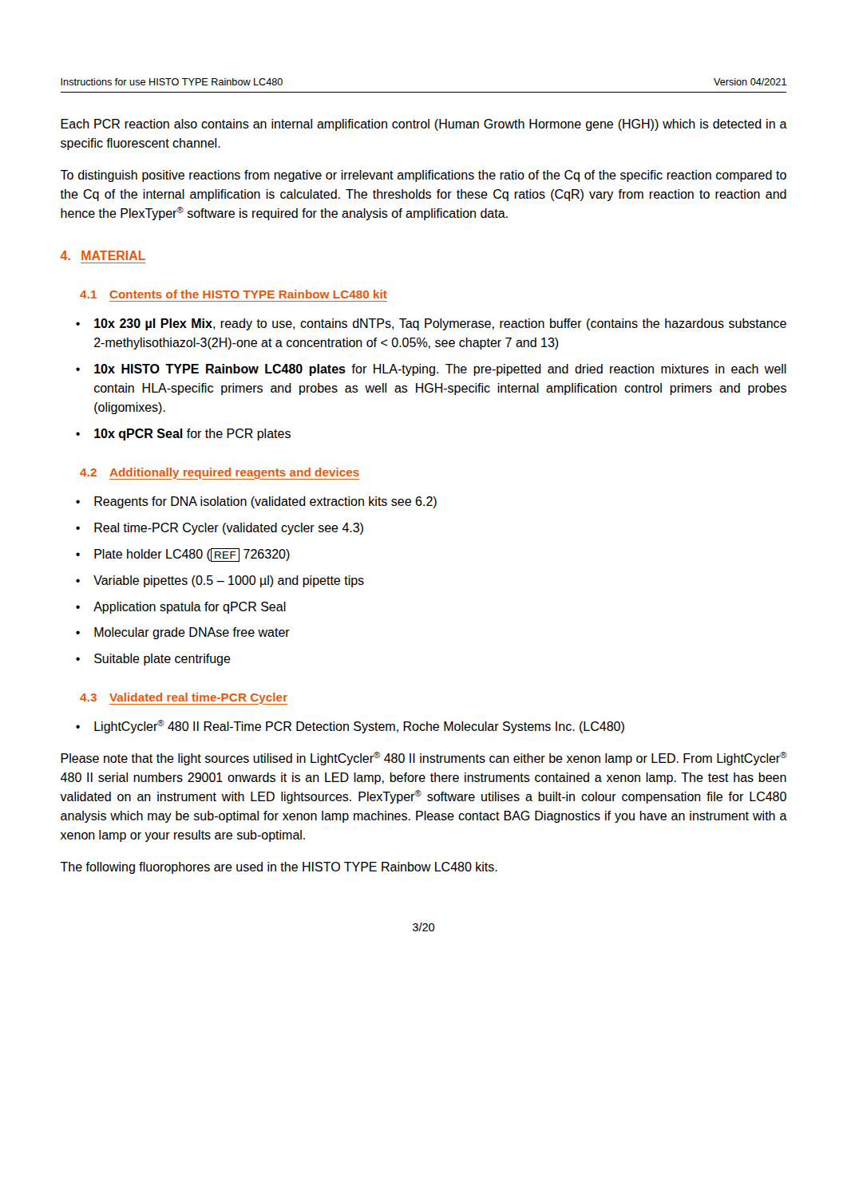Instructions for use HISTO TYPE Rainbow LC480
Version 04/2021
Each PCR reaction also contains an internal amplification control (Human Growth Hormone gene (HGH)) which is detected in a specific fluorescent channel.
To distinguish positive reactions from negative or irrelevant amplifications the ratio of the Cq of the specific reaction compared to the Cq of the internal amplification is calculated. The thresholds for these Cq ratios (CqR) vary from reaction to reaction and hence the PlexTyper® software is required for the analysis of amplification data.
4. MATERIAL
4.1 Contents of the HISTO TYPE Rainbow LC480 kit
10x 230 µl Plex Mix, ready to use, contains dNTPs, Taq Polymerase, reaction buffer (contains the hazardous substance 2-methylisothiazol-3(2H)-one at a concentration of < 0.05%, see chapter 7 and 13)
10x HISTO TYPE Rainbow LC480 plates for HLA-typing. The pre-pipetted and dried reaction mixtures in each well contain HLA-specific primers and probes as well as HGH-specific internal amplification control primers and probes (oligomixes).
10x qPCR Seal for the PCR plates
4.2 Additionally required reagents and devices
Reagents for DNA isolation (validated extraction kits see 6.2)
Real time-PCR Cycler (validated cycler see 4.3)
Plate holder LC480 (REF 726320)
Variable pipettes (0.5 – 1000 µl) and pipette tips
Application spatula for qPCR Seal
Molecular grade DNAse free water
Suitable plate centrifuge
4.3 Validated real time-PCR Cycler
LightCycler® 480 II Real-Time PCR Detection System, Roche Molecular Systems Inc. (LC480)
Please note that the light sources utilised in LightCycler® 480 II instruments can either be xenon lamp or LED. From LightCycler® 480 II serial numbers 29001 onwards it is an LED lamp, before there instruments contained a xenon lamp. The test has been validated on an instrument with LED lightsources. PlexTyper® software utilises a built-in colour compensation file for LC480 analysis which may be sub-optimal for xenon lamp machines. Please contact BAG Diagnostics if you have an instrument with a xenon lamp or your results are sub-optimal.
The following fluorophores are used in the HISTO TYPE Rainbow LC480 kits.
3/20